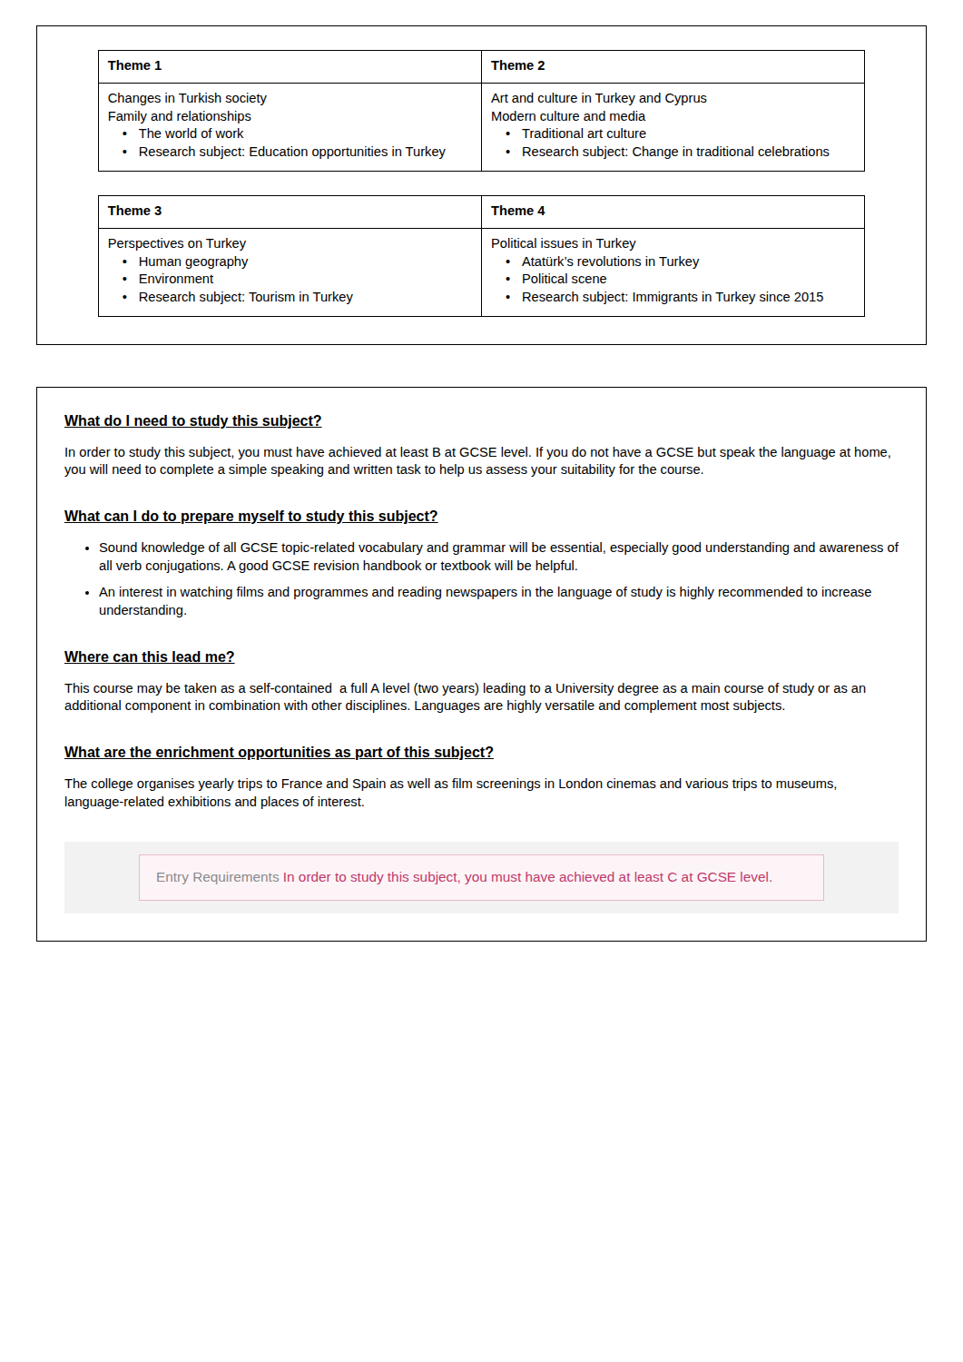| Theme 1 | Theme 2 |
| --- | --- |
| Changes in Turkish society Family and relationships The world of work Research subject: Education opportunities in Turkey | Art and culture in Turkey and Cyprus Modern culture and media Traditional art culture Research subject: Change in traditional celebrations |
| Theme 3 | Theme 4 |
| --- | --- |
| Perspectives on Turkey Human geography Environment Research subject: Tourism in Turkey | Political issues in Turkey Atatürk’s revolutions in Turkey Political scene Research subject: Immigrants in Turkey since 2015 |
What do I need to study this subject?
In order to study this subject, you must have achieved at least B at GCSE level. If you do not have a GCSE but speak the language at home, you will need to complete a simple speaking and written task to help us assess your suitability for the course.
What can I do to prepare myself to study this subject?
Sound knowledge of all GCSE topic-related vocabulary and grammar will be essential, especially good understanding and awareness of all verb conjugations. A good GCSE revision handbook or textbook will be helpful.
An interest in watching films and programmes and reading newspapers in the language of study is highly recommended to increase understanding.
Where can this lead me?
This course may be taken as a self-contained a full A level (two years) leading to a University degree as a main course of study or as an additional component in combination with other disciplines. Languages are highly versatile and complement most subjects.
What are the enrichment opportunities as part of this subject?
The college organises yearly trips to France and Spain as well as film screenings in London cinemas and various trips to museums, language-related exhibitions and places of interest.
Entry Requirements In order to study this subject, you must have achieved at least C at GCSE level.